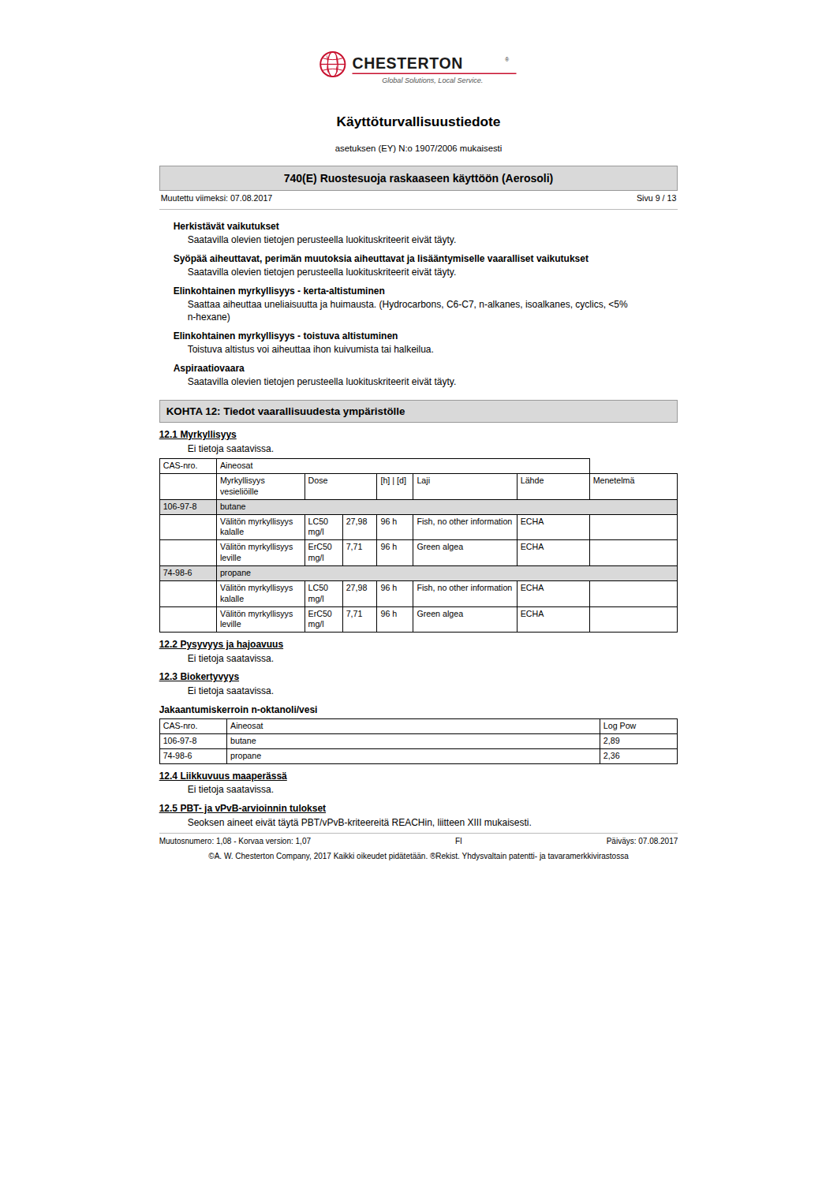CHESTERTON ® Global Solutions, Local Service.
Käyttöturvallisuustiedote
asetuksen (EY) N:o 1907/2006 mukaisesti
740(E) Ruostesuoja raskaaseen käyttöön (Aerosoli)
Muutettu viimeksi: 07.08.2017 Sivu 9 / 13
Herkistävät vaikutukset
Saatavilla olevien tietojen perusteella luokituskriteerit eivät täyty.
Syöpää aiheuttavat, perimän muutoksia aiheuttavat ja lisääntymiselle vaaralliset vaikutukset
Saatavilla olevien tietojen perusteella luokituskriteerit eivät täyty.
Elinkohtainen myrkyllisyys - kerta-altistuminen
Saattaa aiheuttaa uneliaisuutta ja huimausta. (Hydrocarbons, C6-C7, n-alkanes, isoalkanes, cyclics, <5%
n-hexane)
Elinkohtainen myrkyllisyys - toistuva altistuminen
Toistuva altistus voi aiheuttaa ihon kuivumista tai halkeilua.
Aspiraatiovaara
Saatavilla olevien tietojen perusteella luokituskriteerit eivät täyty.
KOHTA 12: Tiedot vaarallisuudesta ympäristölle
12.1 Myrkyllisyys
Ei tietoja saatavissa.
| CAS-nro. | Aineosat |
| | Myrkyllisyys vesieliöille | Dose | [h] / [d] | Laji | Lähde | Menetelmä |
| 106-97-8 | butane |
| | Välitön myrkyllisyys kalalle | LC50 mg/l | 27,98 | 96 h | Fish, no other information | ECHA | |
| | Välitön myrkyllisyys leville | ErC50 mg/l | 7,71 | 96 h | Green algea | ECHA | |
| 74-98-6 | propane |
| | Välitön myrkyllisyys kalalle | LC50 mg/l | 27,98 | 96 h | Fish, no other information | ECHA | |
| | Välitön myrkyllisyys leville | ErC50 mg/l | 7,71 | 96 h | Green algea | ECHA | |
12.2 Pysyvyys ja hajoavuus
Ei tietoja saatavissa.
12.3 Biokertyvyys
Ei tietoja saatavissa.
Jakaantumiskerroin n-oktanoli/vesi
| CAS-nro. | Aineosat | Log Pow |
| 106-97-8 | butane | 2,89 |
| 74-98-6 | propane | 2,36 |
12.4 Liikkuvuus maaperässä
Ei tietoja saatavissa.
12.5 PBT- ja vPvB-arvioinnin tulokset
Seoksen aineet eivät täytä PBT/vPvB-kriteereitä REACHin, liitteen XIII mukaisesti.
Muutosnumero: 1,08 - Korvaa version: 1,07 FI Päiväys: 07.08.2017
©A. W. Chesterton Company, 2017 Kaikki oikeudet pidätetään. ®Rekist. Yhdysvaltain patentti- ja tavaramerkkivirastossa